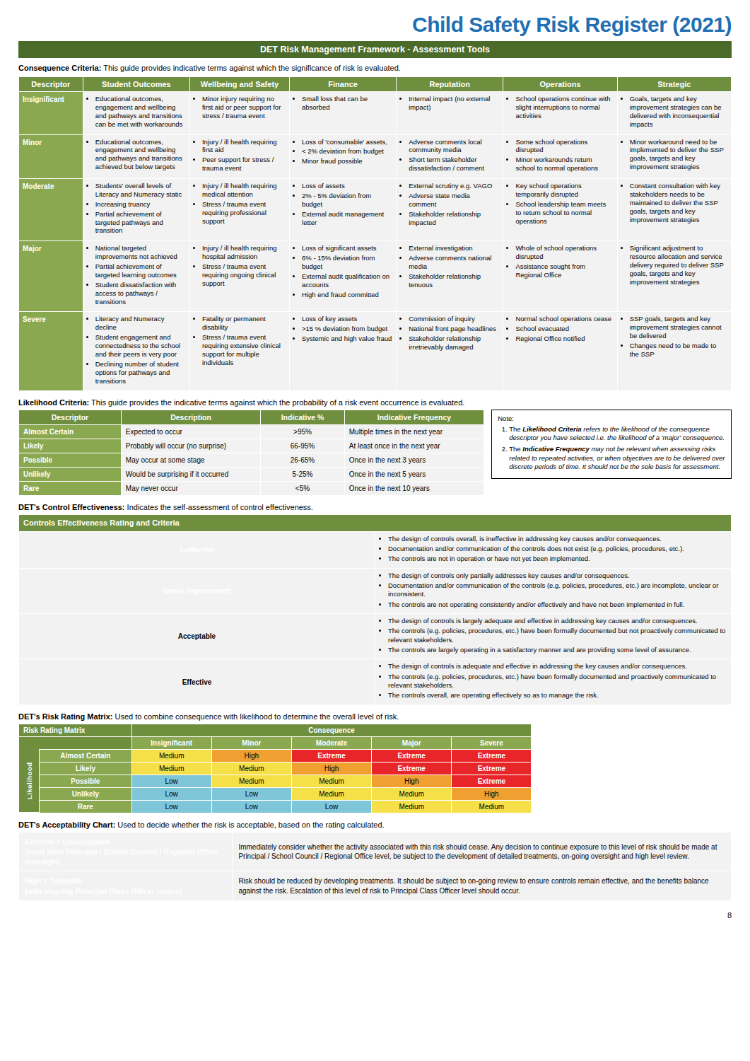Child Safety Risk Register (2021)
DET Risk Management Framework - Assessment Tools
Consequence Criteria: This guide provides indicative terms against which the significance of risk is evaluated.
| Descriptor | Student Outcomes | Wellbeing and Safety | Finance | Reputation | Operations | Strategic |
| --- | --- | --- | --- | --- | --- | --- |
| Insignificant | Educational outcomes, engagement and wellbeing and pathways and transitions can be met with workarounds | Minor injury requiring no first aid or peer support for stress / trauma event | Small loss that can be absorbed | Internal impact (no external impact) | School operations continue with slight interruptions to normal activities | Goals, targets and key improvement strategies can be delivered with inconsequential impacts |
| Minor | Educational outcomes, engagement and wellbeing and pathways and transitions achieved but below targets | Injury / ill health requiring first aid Peer support for stress / trauma event | Loss of 'consumable' assets, < 2% deviation from budget Minor fraud possible | Adverse comments local community media Short term stakeholder dissatisfaction / comment | Some school operations disrupted Minor workarounds return school to normal operations | Minor workaround need to be implemented to deliver the SSP goals, targets and key improvement strategies |
| Moderate | Students' overall levels of Literacy and Numeracy static Increasing truancy Partial achievement of targeted pathways and transition | Injury / ill health requiring medical attention Stress / trauma event requiring professional support | Loss of assets 2% - 5% deviation from budget External audit management letter | External scrutiny e.g. VAGO Adverse state media comment Stakeholder relationship impacted | Key school operations temporarily disrupted School leadership team meets to return school to normal operations | Constant consultation with key stakeholders needs to be maintained to deliver the SSP goals, targets and key improvement strategies |
| Major | National targeted improvements not achieved Partial achievement of targeted learning outcomes Student dissatisfaction with access to pathways / transitions | Injury / ill health requiring hospital admission Stress / trauma event requiring ongoing clinical support | Loss of significant assets 6% - 15% deviation from budget External audit qualification on accounts High end fraud committed | External investigation Adverse comments national media Stakeholder relationship tenuous | Whole of school operations disrupted Assistance sought from Regional Office | Significant adjustment to resource allocation and service delivery required to deliver SSP goals, targets and key improvement strategies |
| Severe | Literacy and Numeracy decline Student engagement and connectedness to the school and their peers is very poor Declining number of student options for pathways and transitions | Fatality or permanent disability Stress / trauma event requiring extensive clinical support for multiple individuals | Loss of key assets >15 % deviation from budget Systemic and high value fraud | Commission of inquiry National front page headlines Stakeholder relationship irretrievably damaged | Normal school operations cease School evacuated Regional Office notified | SSP goals, targets and key improvement strategies cannot be delivered Changes need to be made to the SSP |
Likelihood Criteria: This guide provides the indicative terms against which the probability of a risk event occurrence is evaluated.
| Descriptor | Description | Indicative % | Indicative Frequency |
| --- | --- | --- | --- |
| Almost Certain | Expected to occur | >95% | Multiple times in the next year |
| Likely | Probably will occur (no surprise) | 66-95% | At least once in the next year |
| Possible | May occur at some stage | 26-65% | Once in the next 3 years |
| Unlikely | Would be surprising if it occurred | 5-25% | Once in the next 5 years |
| Rare | May never occur | <5% | Once in the next 10 years |
Note:
The Likelihood Criteria refers to the likelihood of the consequence descriptor you have selected i.e. the likelihood of a 'major' consequence.
The Indicative Frequency may not be relevant when assessing risks related to repeated activities, or when objectives are to be delivered over discrete periods of time. It should not be the sole basis for assessment.
DET's Control Effectiveness: Indicates the self-assessment of control effectiveness.
| Controls Effectiveness Rating and Criteria |
| Ineffective | The design of controls overall, is ineffective in addressing key causes and/or consequences. Documentation and/or communication of the controls does not exist (e.g. policies, procedures, etc.). The controls are not in operation or have not yet been implemented. |
| Needs Improvement | The design of controls only partially addresses key causes and/or consequences. Documentation and/or communication of the controls (e.g. policies, procedures, etc.) are incomplete, unclear or inconsistent. The controls are not operating consistently and/or effectively and have not been implemented in full. |
| Acceptable | The design of controls is largely adequate and effective in addressing key causes and/or consequences. The controls (e.g. policies, procedures, etc.) have been formally documented but not proactively communicated to relevant stakeholders. The controls are largely operating in a satisfactory manner and are providing some level of assurance. |
| Effective | The design of controls is adequate and effective in addressing the key causes and/or consequences. The controls (e.g. policies, procedures, etc.) have been formally documented and proactively communicated to relevant stakeholders. The controls overall, are operating effectively so as to manage the risk. |
DET's Risk Rating Matrix: Used to combine consequence with likelihood to determine the overall level of risk.
| Risk Rating Matrix | Consequence |
| --- | --- |
| | Insignificant | Minor | Moderate | Major | Severe |
| Likelihood | Almost Certain | Medium | High | Extreme | Extreme | Extreme |
| Likely | Medium | Medium | High | Extreme | Extreme |
| Possible | Low | Medium | Medium | High | Extreme |
| Unlikely | Low | Low | Medium | Medium | High |
| Rare | Low | Low | Low | Medium | Medium |
DET's Acceptability Chart: Used to decide whether the risk is acceptable, based on the rating calculated.
| Extreme = Unacceptable (must have Principal / School Council / Regional Office oversight) | Immediately consider whether the activity associated with this risk should cease. Any decision to continue exposure to this level of risk should be made at Principal / School Council / Regional Office level, be subject to the development of detailed treatments, on-going oversight and high level review. |
| High = Tolerable (with ongoing Principal Class Officer review) | Risk should be reduced by developing treatments. It should be subject to on-going review to ensure controls remain effective, and the benefits balance against the risk. Escalation of this level of risk to Principal Class Officer level should occur. |
8